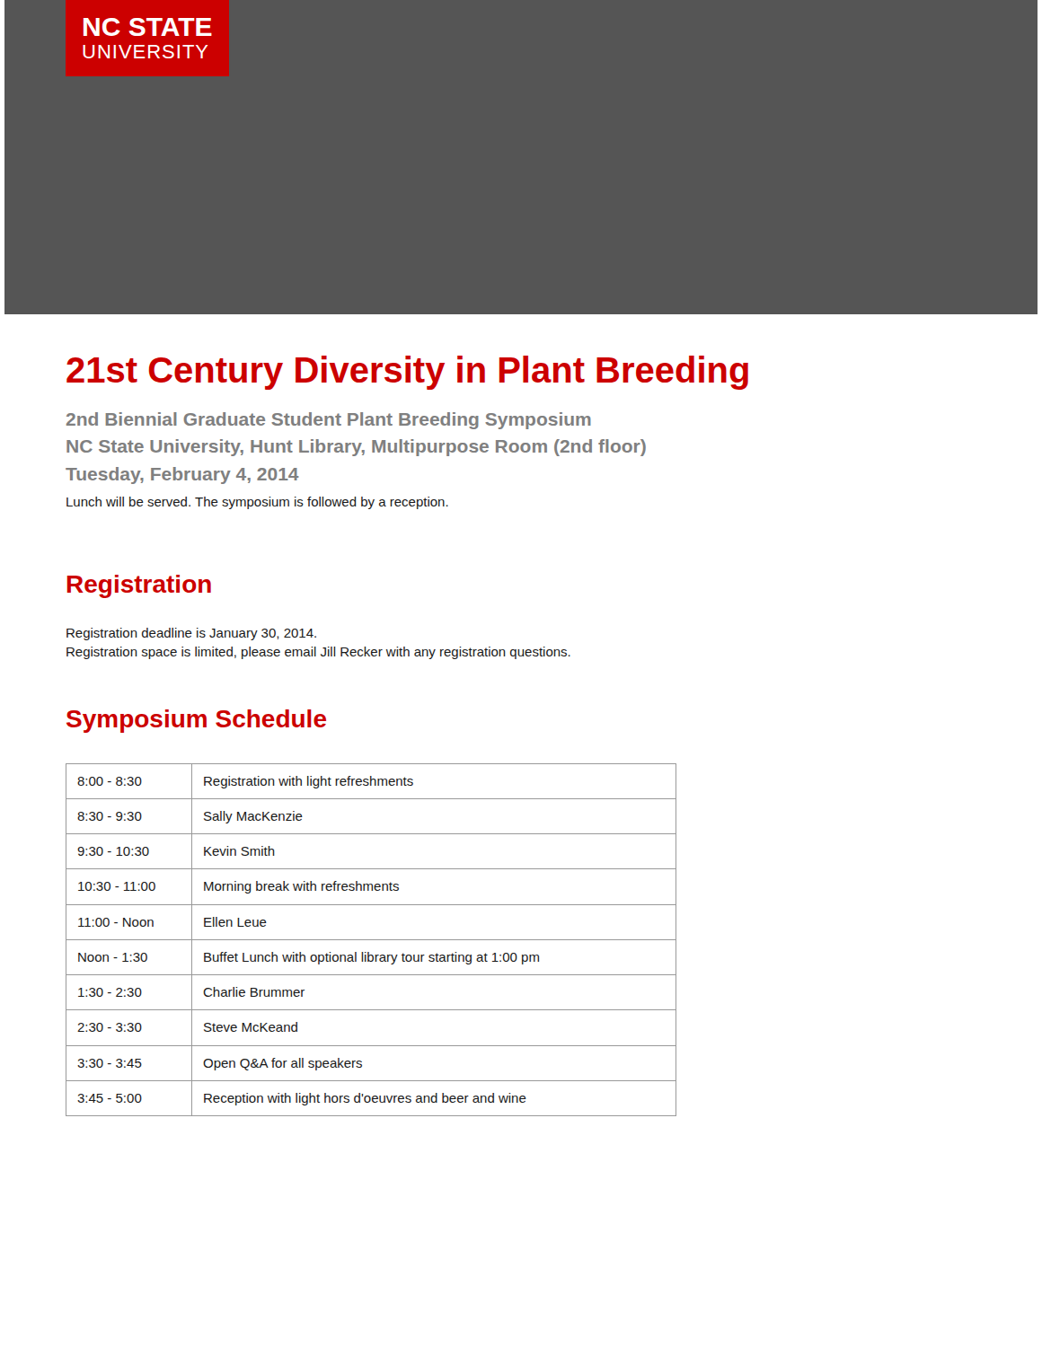NC STATE UNIVERSITY
21st Century Diversity in Plant Breeding
2nd Biennial Graduate Student Plant Breeding Symposium
NC State University, Hunt Library, Multipurpose Room (2nd floor)
Tuesday, February 4, 2014
Lunch will be served. The symposium is followed by a reception.
Registration
Registration deadline is January 30, 2014. Registration space is limited, please email Jill Recker with any registration questions.
Symposium Schedule
| 8:00 - 8:30 | Registration with light refreshments |
| 8:30 - 9:30 | Sally MacKenzie |
| 9:30 - 10:30 | Kevin Smith |
| 10:30 - 11:00 | Morning break with refreshments |
| 11:00 - Noon | Ellen Leue |
| Noon - 1:30 | Buffet Lunch with optional library tour starting at 1:00 pm |
| 1:30 - 2:30 | Charlie Brummer |
| 2:30 - 3:30 | Steve McKeand |
| 3:30 - 3:45 | Open Q&A for all speakers |
| 3:45 - 5:00 | Reception with light hors d'oeuvres and beer and wine |